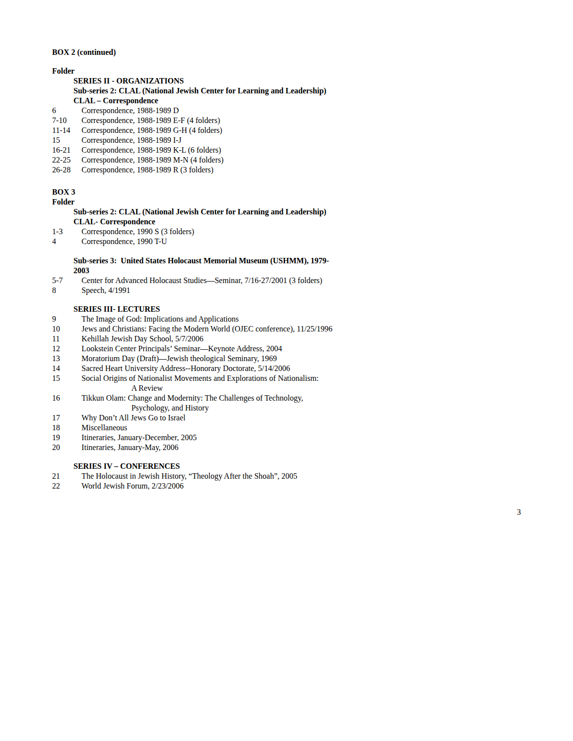BOX 2 (continued)
Folder
SERIES II - ORGANIZATIONS
Sub-series 2: CLAL (National Jewish Center for Learning and Leadership)
CLAL – Correspondence
| 6 | Correspondence, 1988-1989 D |
| 7-10 | Correspondence, 1988-1989 E-F (4 folders) |
| 11-14 | Correspondence, 1988-1989 G-H (4 folders) |
| 15 | Correspondence, 1988-1989 I-J |
| 16-21 | Correspondence, 1988-1989 K-L (6 folders) |
| 22-25 | Correspondence, 1988-1989 M-N (4 folders) |
| 26-28 | Correspondence, 1988-1989 R (3 folders) |
BOX 3
Folder
Sub-series 2: CLAL (National Jewish Center for Learning and Leadership)
CLAL- Correspondence
| 1-3 | Correspondence, 1990 S (3 folders) |
| 4 | Correspondence, 1990 T-U |
Sub-series 3: United States Holocaust Memorial Museum (USHMM), 1979-
2003
| 5-7 | Center for Advanced Holocaust Studies—Seminar, 7/16-27/2001 (3 folders) |
| 8 | Speech, 4/1991 |
SERIES III- LECTURES
| 9 | The Image of God: Implications and Applications |
| 10 | Jews and Christians: Facing the Modern World (OJEC conference), 11/25/1996 |
| 11 | Kehillah Jewish Day School, 5/7/2006 |
| 12 | Lookstein Center Principals’ Seminar—Keynote Address, 2004 |
| 13 | Moratorium Day (Draft)—Jewish theological Seminary, 1969 |
| 14 | Sacred Heart University Address--Honorary Doctorate, 5/14/2006 |
| 15 | Social Origins of Nationalist Movements and Explorations of Nationalism: A Review |
| 16 | Tikkun Olam: Change and Modernity: The Challenges of Technology, Psychology, and History |
| 17 | Why Don’t All Jews Go to Israel |
| 18 | Miscellaneous |
| 19 | Itineraries, January-December, 2005 |
| 20 | Itineraries, January-May, 2006 |
SERIES IV – CONFERENCES
| 21 | The Holocaust in Jewish History, “Theology After the Shoah”, 2005 |
| 22 | World Jewish Forum, 2/23/2006 |
3